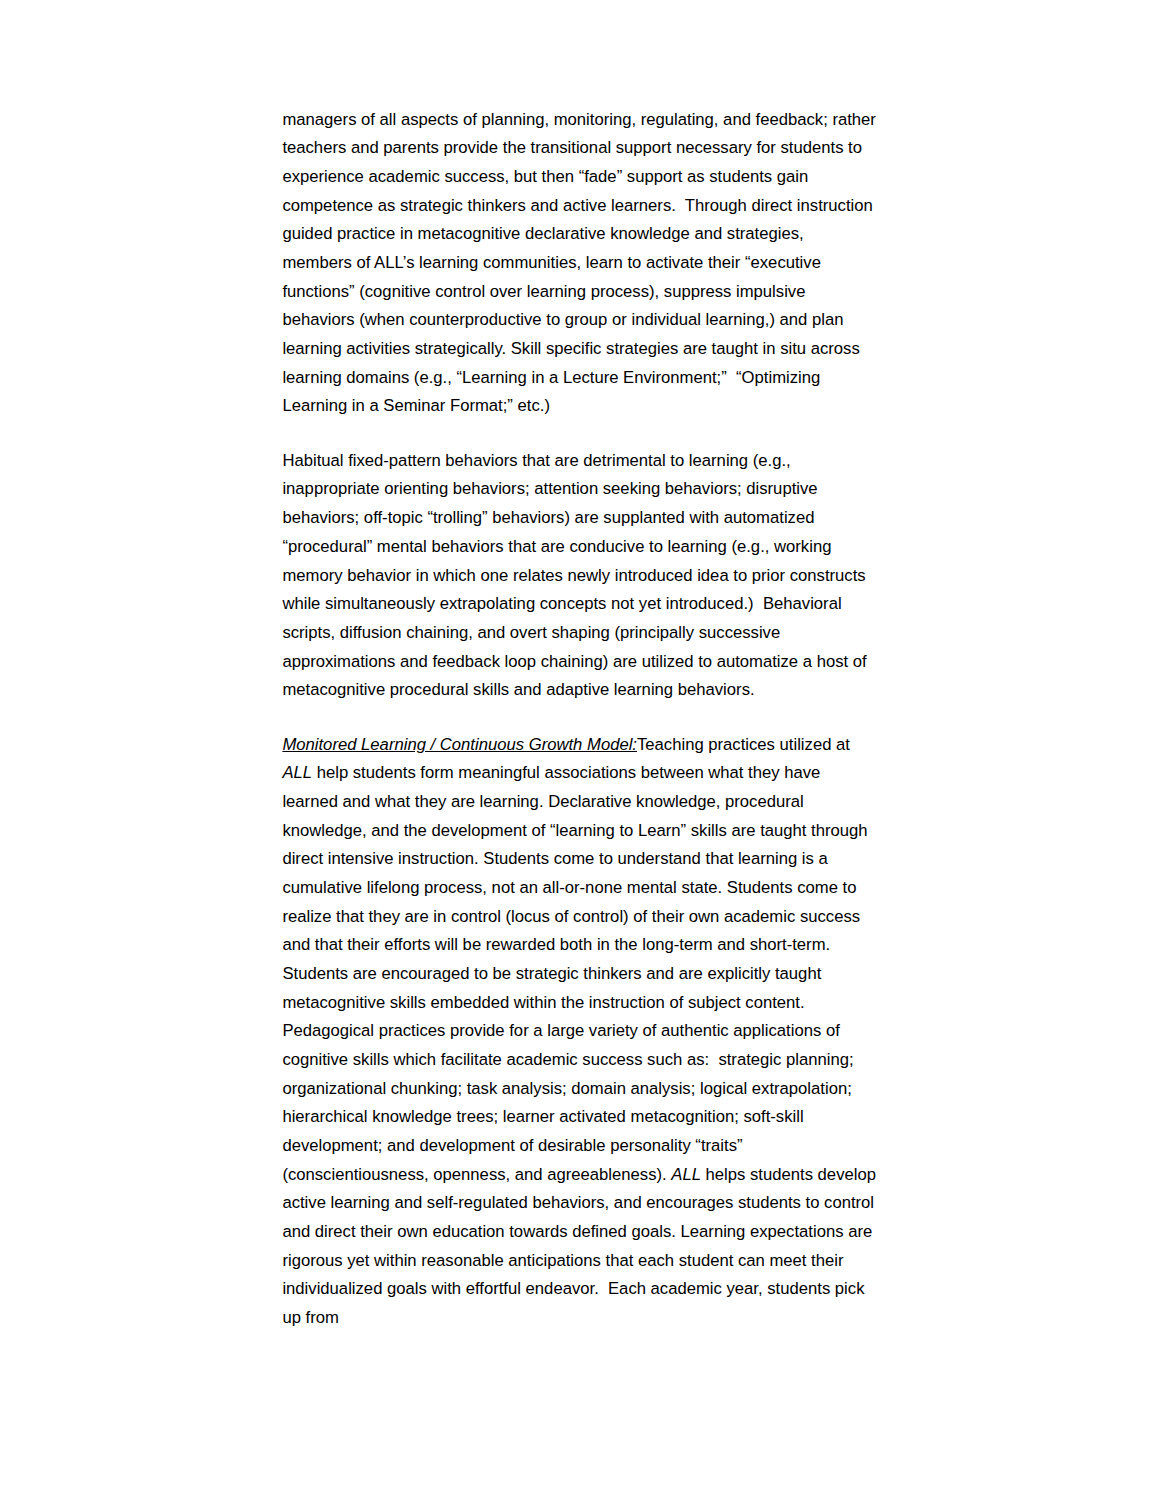managers of all aspects of planning, monitoring, regulating, and feedback; rather teachers and parents provide the transitional support necessary for students to experience academic success, but then “fade” support as students gain competence as strategic thinkers and active learners. Through direct instruction guided practice in metacognitive declarative knowledge and strategies, members of ALL’s learning communities, learn to activate their “executive functions” (cognitive control over learning process), suppress impulsive behaviors (when counterproductive to group or individual learning,) and plan learning activities strategically. Skill specific strategies are taught in situ across learning domains (e.g., “Learning in a Lecture Environment;” “Optimizing Learning in a Seminar Format;” etc.)
Habitual fixed-pattern behaviors that are detrimental to learning (e.g., inappropriate orienting behaviors; attention seeking behaviors; disruptive behaviors; off-topic “trolling” behaviors) are supplanted with automatized “procedural” mental behaviors that are conducive to learning (e.g., working memory behavior in which one relates newly introduced idea to prior constructs while simultaneously extrapolating concepts not yet introduced.) Behavioral scripts, diffusion chaining, and overt shaping (principally successive approximations and feedback loop chaining) are utilized to automatize a host of metacognitive procedural skills and adaptive learning behaviors.
Monitored Learning / Continuous Growth Model: Teaching practices utilized at ALL help students form meaningful associations between what they have learned and what they are learning. Declarative knowledge, procedural knowledge, and the development of “learning to Learn” skills are taught through direct intensive instruction. Students come to understand that learning is a cumulative lifelong process, not an all-or-none mental state. Students come to realize that they are in control (locus of control) of their own academic success and that their efforts will be rewarded both in the long-term and short-term. Students are encouraged to be strategic thinkers and are explicitly taught metacognitive skills embedded within the instruction of subject content. Pedagogical practices provide for a large variety of authentic applications of cognitive skills which facilitate academic success such as: strategic planning; organizational chunking; task analysis; domain analysis; logical extrapolation; hierarchical knowledge trees; learner activated metacognition; soft-skill development; and development of desirable personality “traits” (conscientiousness, openness, and agreeableness). ALL helps students develop active learning and self-regulated behaviors, and encourages students to control and direct their own education towards defined goals. Learning expectations are rigorous yet within reasonable anticipations that each student can meet their individualized goals with effortful endeavor. Each academic year, students pick up from